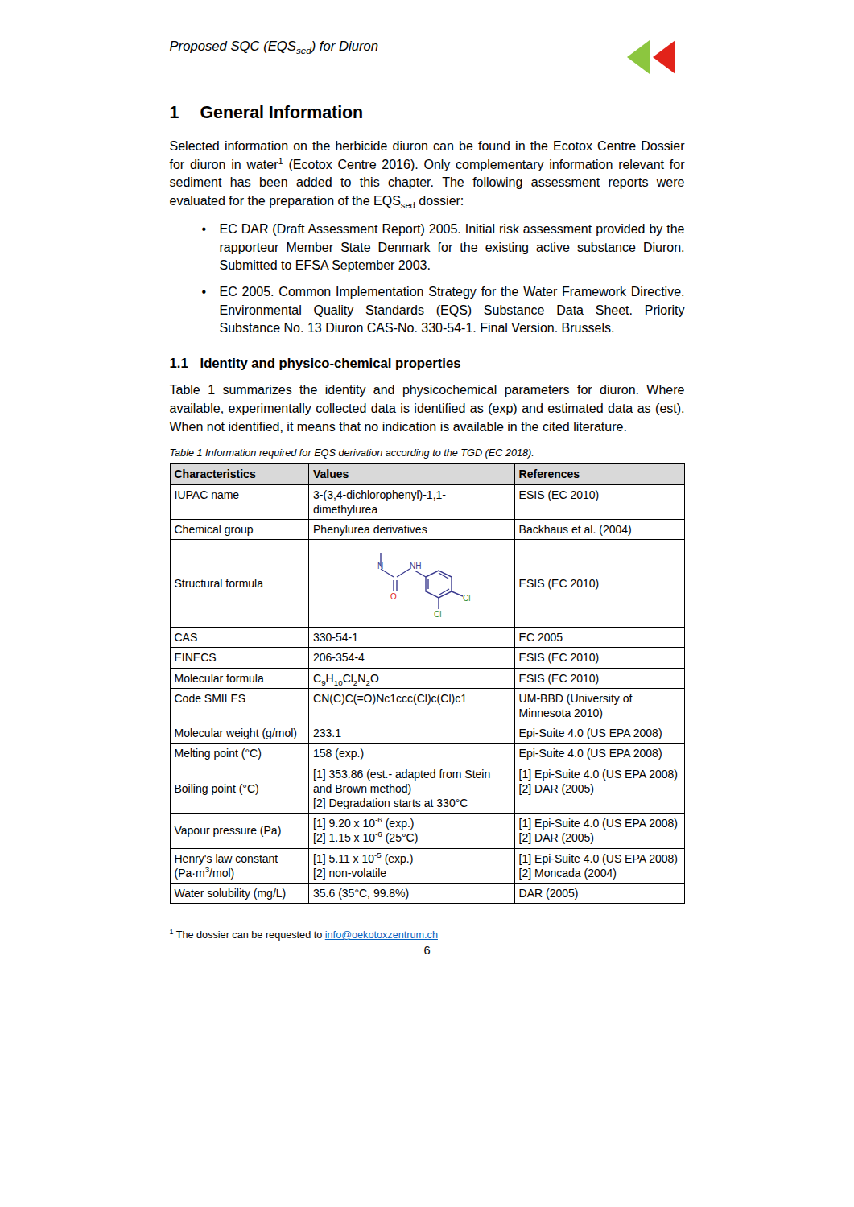Proposed SQC (EQSsed) for Diuron
1 General Information
Selected information on the herbicide diuron can be found in the Ecotox Centre Dossier for diuron in water1 (Ecotox Centre 2016). Only complementary information relevant for sediment has been added to this chapter. The following assessment reports were evaluated for the preparation of the EQSsed dossier:
EC DAR (Draft Assessment Report) 2005. Initial risk assessment provided by the rapporteur Member State Denmark for the existing active substance Diuron. Submitted to EFSA September 2003.
EC 2005. Common Implementation Strategy for the Water Framework Directive. Environmental Quality Standards (EQS) Substance Data Sheet. Priority Substance No. 13 Diuron CAS-No. 330-54-1. Final Version. Brussels.
1.1 Identity and physico-chemical properties
Table 1 summarizes the identity and physicochemical parameters for diuron. Where available, experimentally collected data is identified as (exp) and estimated data as (est). When not identified, it means that no indication is available in the cited literature.
Table 1 Information required for EQS derivation according to the TGD (EC 2018).
| Characteristics | Values | References |
| --- | --- | --- |
| IUPAC name | 3-(3,4-dichlorophenyl)-1,1-dimethylurea | ESIS (EC 2010) |
| Chemical group | Phenylurea derivatives | Backhaus et al. (2004) |
| Structural formula | N NH O Cl Cl | ESIS (EC 2010) |
| CAS | 330-54-1 | EC 2005 |
| EINECS | 206-354-4 | ESIS (EC 2010) |
| Molecular formula | C 9 H 10 Cl 2 N 2 O | ESIS (EC 2010) |
| Code SMILES | CN(C)C(=O)Nc1ccc(Cl)c(Cl)c1 | UM-BBD (University of Minnesota 2010) |
| Molecular weight (g/mol) | 233.1 | Epi-Suite 4.0 (US EPA 2008) |
| Melting point (°C) | 158 (exp.) | Epi-Suite 4.0 (US EPA 2008) |
| Boiling point (°C) | [1] 353.86 (est.- adapted from Stein and Brown method) [2] Degradation starts at 330°C | [1] Epi-Suite 4.0 (US EPA 2008) [2] DAR (2005) |
| Vapour pressure (Pa) | [1] 9.20 x 10 -6 (exp.) [2] 1.15 x 10 -6 (25°C) | [1] Epi-Suite 4.0 (US EPA 2008) [2] DAR (2005) |
| Henry's law constant (Pa·m 3 /mol) | [1] 5.11 x 10 -5 (exp.) [2] non-volatile | [1] Epi-Suite 4.0 (US EPA 2008) [2] Moncada (2004) |
| Water solubility (mg/L) | 35.6 (35°C, 99.8%) | DAR (2005) |
1 The dossier can be requested to info@oekotoxzentrum.ch
6